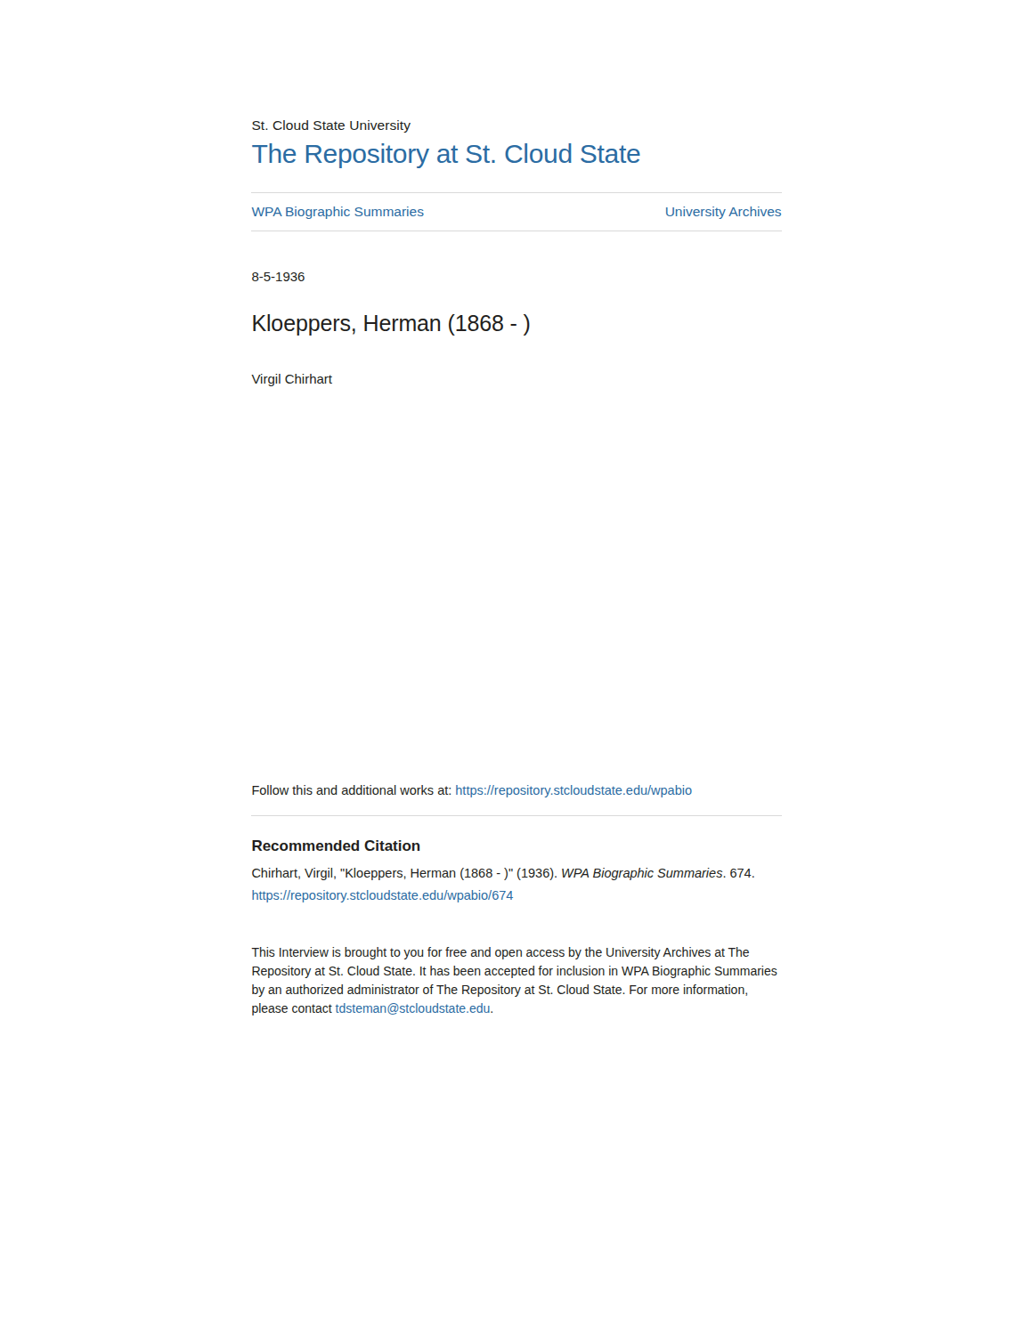St. Cloud State University
The Repository at St. Cloud State
WPA Biographic Summaries University Archives
8-5-1936
Kloeppers, Herman (1868 - )
Virgil Chirhart
Follow this and additional works at: https://repository.stcloudstate.edu/wpabio
Recommended Citation
Chirhart, Virgil, "Kloeppers, Herman (1868 - )" (1936). WPA Biographic Summaries. 674.
https://repository.stcloudstate.edu/wpabio/674
This Interview is brought to you for free and open access by the University Archives at The Repository at St. Cloud State. It has been accepted for inclusion in WPA Biographic Summaries by an authorized administrator of The Repository at St. Cloud State. For more information, please contact tdsteman@stcloudstate.edu.